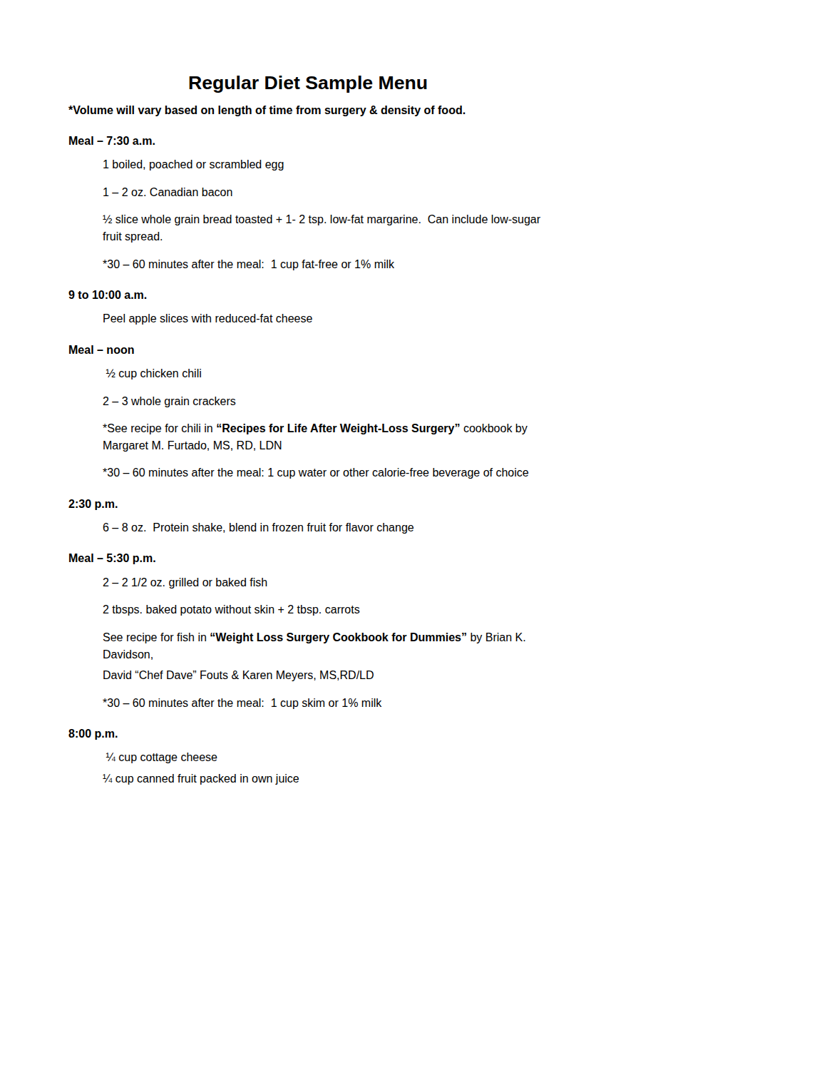Regular Diet Sample Menu
*Volume will vary based on length of time from surgery & density of food.
Meal – 7:30 a.m.
1 boiled, poached or scrambled egg
1 – 2 oz. Canadian bacon
½ slice whole grain bread toasted + 1- 2 tsp. low-fat margarine. Can include low-sugar fruit spread.
*30 – 60 minutes after the meal: 1 cup fat-free or 1% milk
9 to 10:00 a.m.
Peel apple slices with reduced-fat cheese
Meal – noon
½ cup chicken chili
2 – 3 whole grain crackers
*See recipe for chili in “Recipes for Life After Weight-Loss Surgery” cookbook by Margaret M. Furtado, MS, RD, LDN
*30 – 60 minutes after the meal: 1 cup water or other calorie-free beverage of choice
2:30 p.m.
6 – 8 oz. Protein shake, blend in frozen fruit for flavor change
Meal – 5:30 p.m.
2 – 2 1/2 oz. grilled or baked fish
2 tbsps. baked potato without skin + 2 tbsp. carrots
See recipe for fish in “Weight Loss Surgery Cookbook for Dummies” by Brian K. Davidson,
David “Chef Dave” Fouts & Karen Meyers, MS,RD/LD
*30 – 60 minutes after the meal: 1 cup skim or 1% milk
8:00 p.m.
¼ cup cottage cheese
¼ cup canned fruit packed in own juice